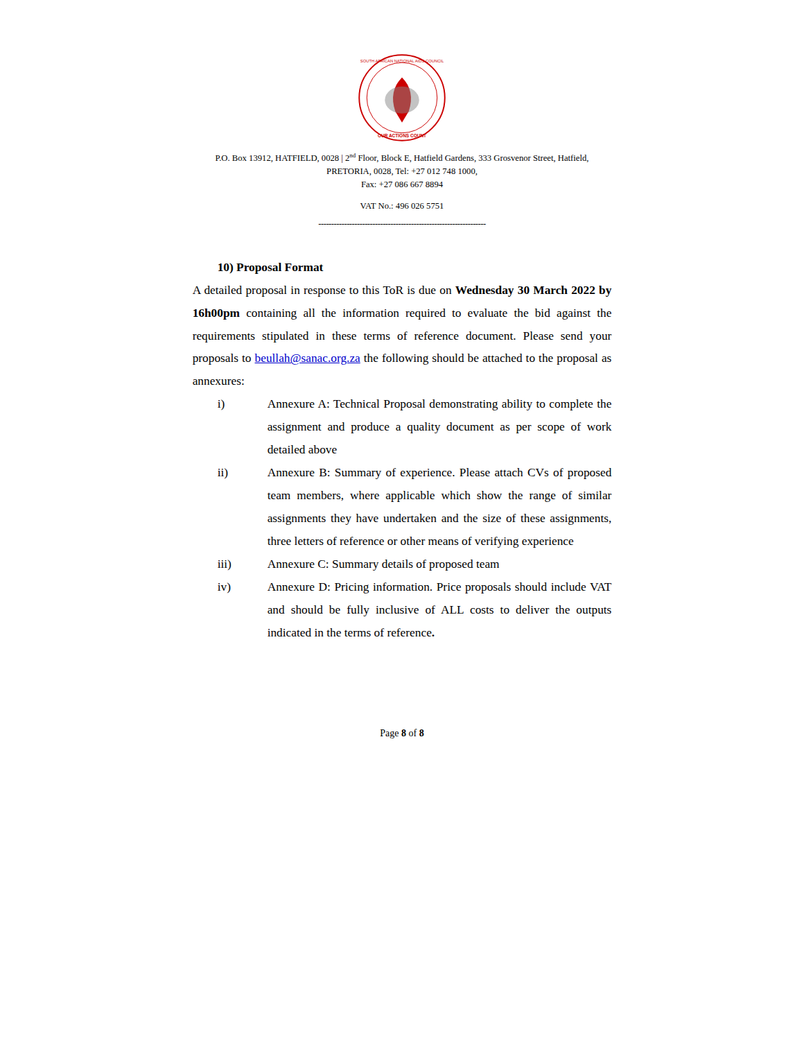SOUTH AFRICAN NATIONAL AIDS COUNCIL OUR ACTIONS COUNT
P.O. Box 13912, HATFIELD, 0028 | 2nd Floor, Block E, Hatfield Gardens, 333 Grosvenor Street, Hatfield, PRETORIA, 0028, Tel: +27 012 748 1000,
Fax: +27 086 667 8894
VAT No.: 496 026 5751
-----------------------------------------------------------------
10) Proposal Format
A detailed proposal in response to this ToR is due on Wednesday 30 March 2022 by 16h00pm containing all the information required to evaluate the bid against the requirements stipulated in these terms of reference document. Please send your proposals to beullah@sanac.org.za the following should be attached to the proposal as annexures:
Annexure A: Technical Proposal demonstrating ability to complete the assignment and produce a quality document as per scope of work detailed above
Annexure B: Summary of experience. Please attach CVs of proposed team members, where applicable which show the range of similar assignments they have undertaken and the size of these assignments, three letters of reference or other means of verifying experience
Annexure C: Summary details of proposed team
Annexure D: Pricing information. Price proposals should include VAT and should be fully inclusive of ALL costs to deliver the outputs indicated in the terms of reference.
Page 8 of 8